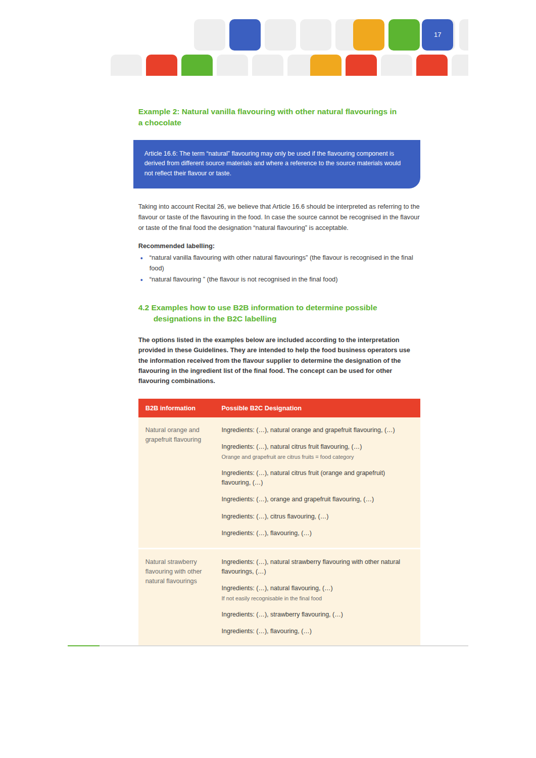17
Example 2: Natural vanilla flavouring with other natural flavourings in
a chocolate
Article 16.6: The term “natural” flavouring may only be used if the flavouring component is derived from different source materials and where a reference to the source materials would not reflect their flavour or taste.
Taking into account Recital 26, we believe that Article 16.6 should be interpreted as referring to the flavour or taste of the flavouring in the food. In case the source cannot be recognised in the flavour or taste of the final food the designation “natural flavouring” is acceptable.
Recommended labelling:
“natural vanilla flavouring with other natural flavourings” (the flavour is recognised in the final food)
“natural flavouring ” (the flavour is not recognised in the final food)
4.2 Examples how to use B2B information to determine possible designations in the B2C labelling
The options listed in the examples below are included according to the interpretation provided in these Guidelines. They are intended to help the food business operators use the information received from the flavour supplier to determine the designation of the flavouring in the ingredient list of the final food. The concept can be used for other flavouring combinations.
| B2B information | Possible B2C Designation |
| --- | --- |
| Natural orange and grapefruit flavouring | Ingredients: (…), natural orange and grapefruit flavouring, (…) Ingredients: (…), natural citrus fruit flavouring, (…) Orange and grapefruit are citrus fruits = food category Ingredients: (…), natural citrus fruit (orange and grapefruit) flavouring, (…) Ingredients: (…), orange and grapefruit flavouring, (…) Ingredients: (…), citrus flavouring, (…) Ingredients: (…), flavouring, (…) |
| Natural strawberry flavouring with other natural flavourings | Ingredients: (…), natural strawberry flavouring with other natural flavourings, (…) Ingredients: (…), natural flavouring, (…) If not easily recognisable in the final food Ingredients: (…), strawberry flavouring, (…) Ingredients: (…), flavouring, (…) |